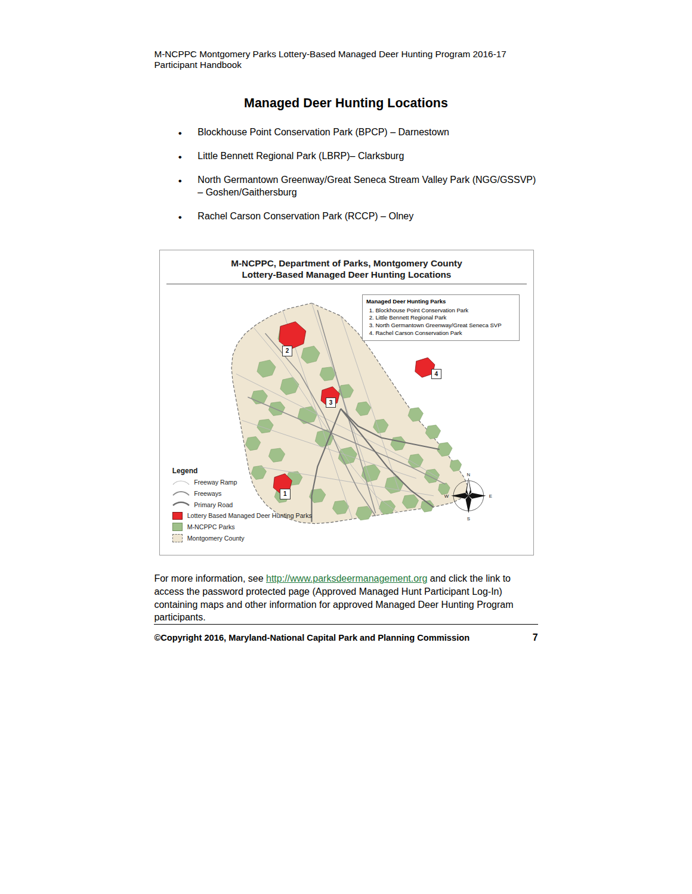M-NCPPC Montgomery Parks Lottery-Based Managed Deer Hunting Program 2016-17 Participant Handbook
Managed Deer Hunting Locations
Blockhouse Point Conservation Park (BPCP) – Darnestown
Little Bennett Regional Park (LBRP)– Clarksburg
North Germantown Greenway/Great Seneca Stream Valley Park (NGG/GSSVP) – Goshen/Gaithersburg
Rachel Carson Conservation Park (RCCP) – Olney
M-NCPPC, Department of Parks, Montgomery County
Lottery-Based Managed Deer Hunting Locations
N S W E
Managed Deer Hunting Parks
Blockhouse Point Conservation Park
Little Bennett Regional Park
North Germantown Greenway/Great Seneca SVP
Rachel Carson Conservation Park
2
4
3
1
Legend
Freeway Ramp
Freeways
Primary Road
Lottery Based Managed Deer Hunting Parks
M-NCPPC Parks
Montgomery County
For more information, see http://www.parksdeermanagement.org and click the link to access the password protected page (Approved Managed Hunt Participant Log-In) containing maps and other information for approved Managed Deer Hunting Program participants.
©Copyright 2016, Maryland-National Capital Park and Planning Commission 7